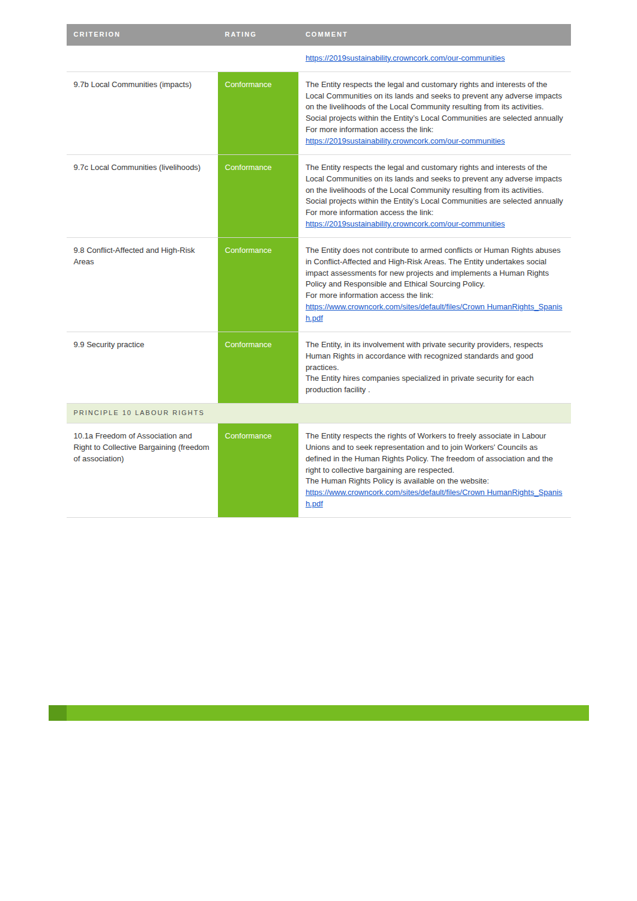| CRITERION | RATING | COMMENT |
| --- | --- | --- |
| | | https://2019sustainability.crowncork.com/our-communities |
| 9.7b Local Communities (impacts) | Conformance | The Entity respects the legal and customary rights and interests of the Local Communities on its lands and seeks to prevent any adverse impacts on the livelihoods of the Local Community resulting from its activities. Social projects within the Entity’s Local Communities are selected annually For more information access the link: https://2019sustainability.crowncork.com/our-communities |
| 9.7c Local Communities (livelihoods) | Conformance | The Entity respects the legal and customary rights and interests of the Local Communities on its lands and seeks to prevent any adverse impacts on the livelihoods of the Local Community resulting from its activities. Social projects within the Entity’s Local Communities are selected annually For more information access the link: https://2019sustainability.crowncork.com/our-communities |
| 9.8 Conflict-Affected and High-Risk Areas | Conformance | The Entity does not contribute to armed conflicts or Human Rights abuses in Conflict-Affected and High-Risk Areas. The Entity undertakes social impact assessments for new projects and implements a Human Rights Policy and Responsible and Ethical Sourcing Policy. For more information access the link: https://www.crowncork.com/sites/default/files/Crown HumanRights_Spanish.pdf |
| 9.9 Security practice | Conformance | The Entity, in its involvement with private security providers, respects Human Rights in accordance with recognized standards and good practices. The Entity hires companies specialized in private security for each production facility . |
| PRINCIPLE 10 LABOUR RIGHTS |
| 10.1a Freedom of Association and Right to Collective Bargaining (freedom of association) | Conformance | The Entity respects the rights of Workers to freely associate in Labour Unions and to seek representation and to join Workers' Councils as defined in the Human Rights Policy. The freedom of association and the right to collective bargaining are respected. The Human Rights Policy is available on the website: https://www.crowncork.com/sites/default/files/Crown HumanRights_Spanish.pdf |